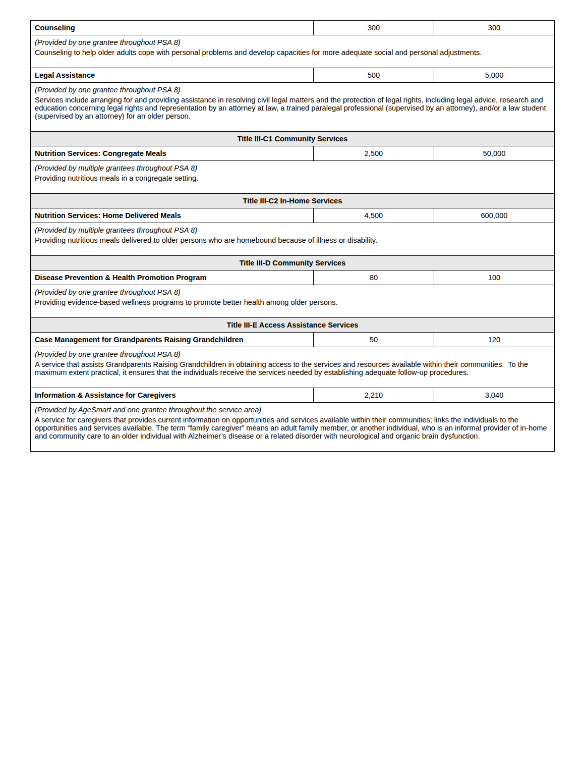| Counseling | 300 | 300 |
| (Provided by one grantee throughout PSA 8) Counseling to help older adults cope with personal problems and develop capacities for more adequate social and personal adjustments. |
| Legal Assistance | 500 | 5,000 |
| (Provided by one grantee throughout PSA 8) Services include arranging for and providing assistance in resolving civil legal matters and the protection of legal rights, including legal advice, research and education concerning legal rights and representation by an attorney at law, a trained paralegal professional (supervised by an attorney), and/or a law student (supervised by an attorney) for an older person. |
| Title III-C1 Community Services |
| Nutrition Services: Congregate Meals | 2,500 | 50,000 |
| (Provided by multiple grantees throughout PSA 8) Providing nutritious meals in a congregate setting. |
| Title III-C2 In-Home Services |
| Nutrition Services: Home Delivered Meals | 4,500 | 600,000 |
| (Provided by multiple grantees throughout PSA 8) Providing nutritious meals delivered to older persons who are homebound because of illness or disability. |
| Title III-D Community Services |
| Disease Prevention & Health Promotion Program | 80 | 100 |
| (Provided by one grantee throughout PSA 8) Providing evidence-based wellness programs to promote better health among older persons. |
| Title III-E Access Assistance Services |
| Case Management for Grandparents Raising Grandchildren | 50 | 120 |
| (Provided by one grantee throughout PSA 8) A service that assists Grandparents Raising Grandchildren in obtaining access to the services and resources available within their communities. To the maximum extent practical, it ensures that the individuals receive the services needed by establishing adequate follow-up procedures. |
| Information & Assistance for Caregivers | 2,210 | 3,040 |
| (Provided by AgeSmart and one grantee throughout the service area) A service for caregivers that provides current information on opportunities and services available within their communities; links the individuals to the opportunities and services available. The term “family caregiver” means an adult family member, or another individual, who is an informal provider of in-home and community care to an older individual with Alzheimer’s disease or a related disorder with neurological and organic brain dysfunction. |